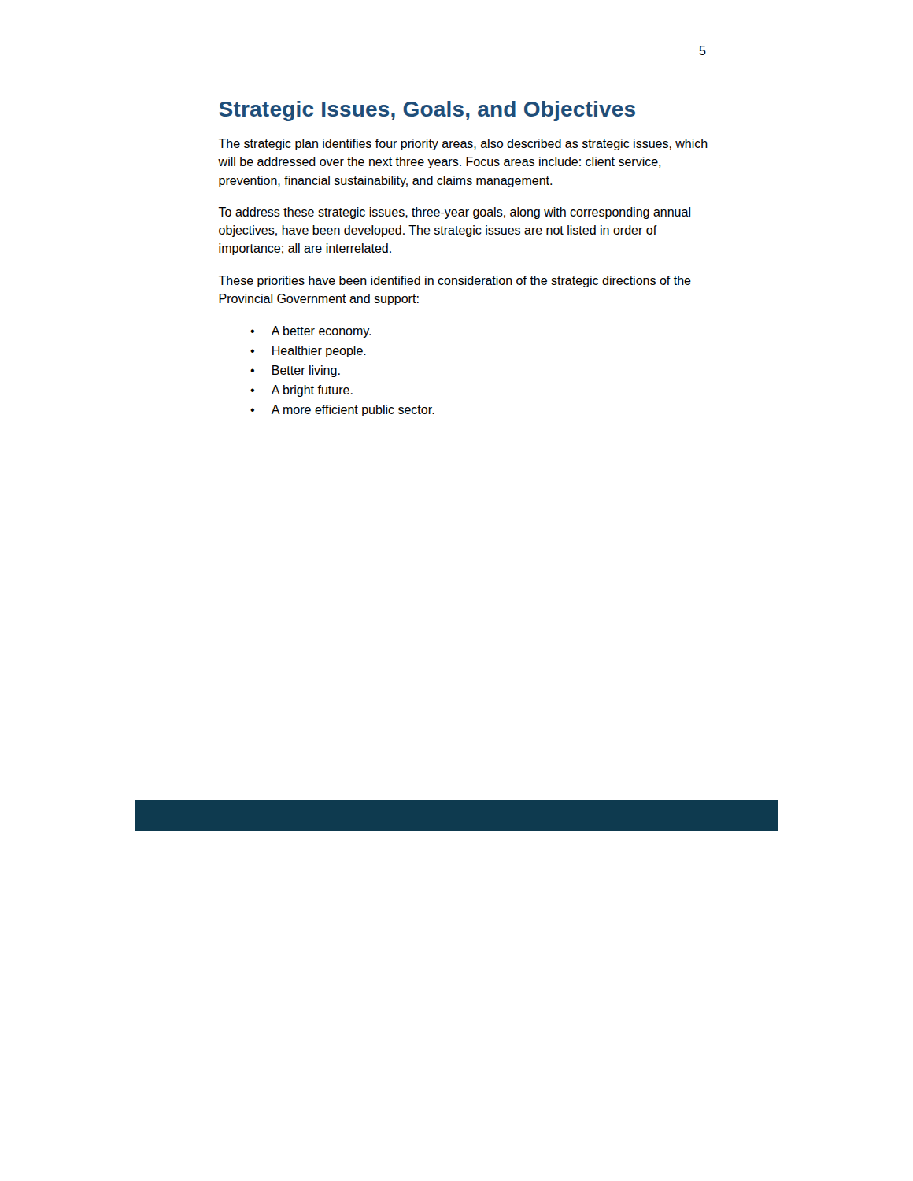5
Strategic Issues, Goals, and Objectives
The strategic plan identifies four priority areas, also described as strategic issues, which will be addressed over the next three years. Focus areas include: client service, prevention, financial sustainability, and claims management.
To address these strategic issues, three-year goals, along with corresponding annual objectives, have been developed. The strategic issues are not listed in order of importance; all are interrelated.
These priorities have been identified in consideration of the strategic directions of the Provincial Government and support:
A better economy.
Healthier people.
Better living.
A bright future.
A more efficient public sector.